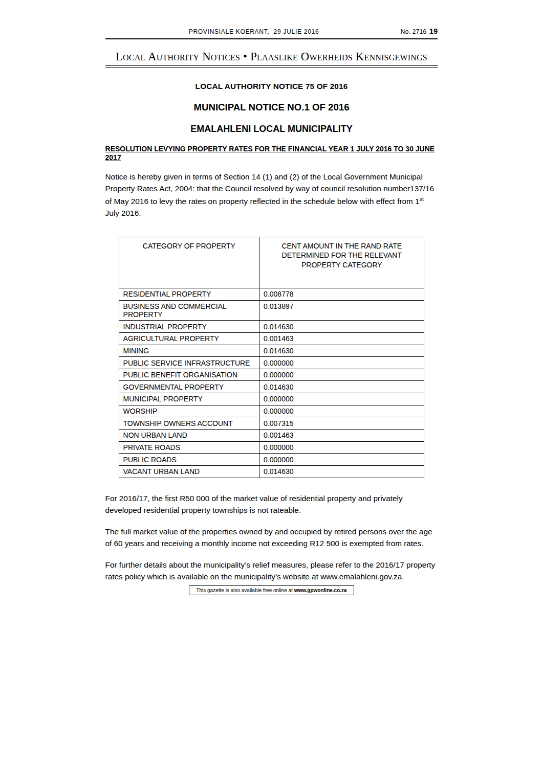PROVINSIALE KOERANT, 29 JULIE 2016
No. 271619
Local Authority Notices • Plaaslike Owerheids Kennisgewings
LOCAL AUTHORITY NOTICE 75 OF 2016
MUNICIPAL NOTICE NO.1 OF 2016
EMALAHLENI LOCAL MUNICIPALITY
RESOLUTION LEVYING PROPERTY RATES FOR THE FINANCIAL YEAR 1 JULY 2016 TO 30 JUNE 2017
Notice is hereby given in terms of Section 14 (1) and (2) of the Local Government Municipal Property Rates Act, 2004: that the Council resolved by way of council resolution number137/16 of May 2016 to levy the rates on property reflected in the schedule below with effect from 1st July 2016.
| CATEGORY OF PROPERTY | CENT AMOUNT IN THE RAND RATE DETERMINED FOR THE RELEVANT PROPERTY CATEGORY |
| --- | --- |
| RESIDENTIAL PROPERTY | 0.008778 |
| BUSINESS AND COMMERCIAL PROPERTY | 0.013897 |
| INDUSTRIAL PROPERTY | 0.014630 |
| AGRICULTURAL PROPERTY | 0.001463 |
| MINING | 0.014630 |
| PUBLIC SERVICE INFRASTRUCTURE | 0.000000 |
| PUBLIC BENEFIT ORGANISATION | 0.000000 |
| GOVERNMENTAL PROPERTY | 0.014630 |
| MUNICIPAL PROPERTY | 0.000000 |
| WORSHIP | 0.000000 |
| TOWNSHIP OWNERS ACCOUNT | 0.007315 |
| NON URBAN LAND | 0.001463 |
| PRIVATE ROADS | 0.000000 |
| PUBLIC ROADS | 0.000000 |
| VACANT URBAN LAND | 0.014630 |
For 2016/17, the first R50 000 of the market value of residential property and privately developed residential property townships is not rateable.
The full market value of the properties owned by and occupied by retired persons over the age of 60 years and receiving a monthly income not exceeding R12 500 is exempted from rates.
For further details about the municipality’s relief measures, please refer to the 2016/17 property rates policy which is available on the municipality’s website at www.emalahleni.gov.za.
This gazette is also available free online at www.gpwonline.co.za